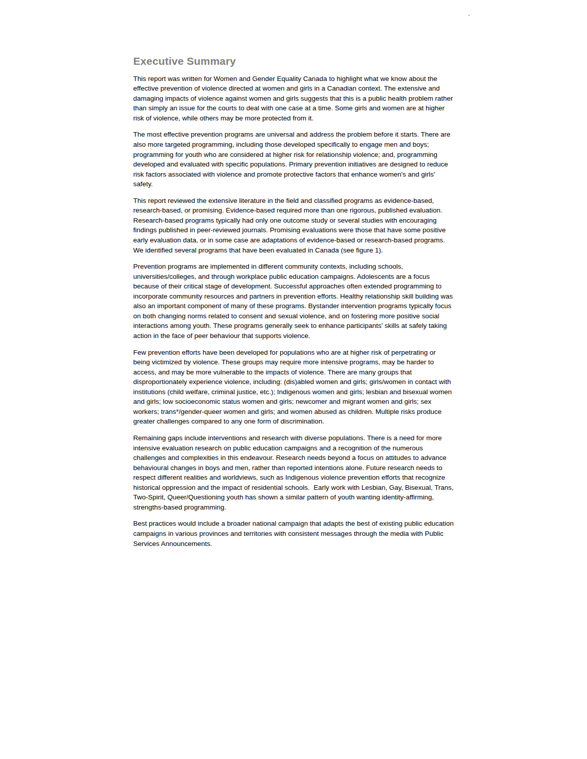.
Executive Summary
This report was written for Women and Gender Equality Canada to highlight what we know about the effective prevention of violence directed at women and girls in a Canadian context. The extensive and damaging impacts of violence against women and girls suggests that this is a public health problem rather than simply an issue for the courts to deal with one case at a time. Some girls and women are at higher risk of violence, while others may be more protected from it.
The most effective prevention programs are universal and address the problem before it starts. There are also more targeted programming, including those developed specifically to engage men and boys; programming for youth who are considered at higher risk for relationship violence; and, programming developed and evaluated with specific populations. Primary prevention initiatives are designed to reduce risk factors associated with violence and promote protective factors that enhance women's and girls' safety.
This report reviewed the extensive literature in the field and classified programs as evidence-based, research-based, or promising. Evidence-based required more than one rigorous, published evaluation. Research-based programs typically had only one outcome study or several studies with encouraging findings published in peer-reviewed journals. Promising evaluations were those that have some positive early evaluation data, or in some case are adaptations of evidence-based or research-based programs. We identified several programs that have been evaluated in Canada (see figure 1).
Prevention programs are implemented in different community contexts, including schools, universities/colleges, and through workplace public education campaigns. Adolescents are a focus because of their critical stage of development. Successful approaches often extended programming to incorporate community resources and partners in prevention efforts. Healthy relationship skill building was also an important component of many of these programs. Bystander intervention programs typically focus on both changing norms related to consent and sexual violence, and on fostering more positive social interactions among youth. These programs generally seek to enhance participants' skills at safely taking action in the face of peer behaviour that supports violence.
Few prevention efforts have been developed for populations who are at higher risk of perpetrating or being victimized by violence. These groups may require more intensive programs, may be harder to access, and may be more vulnerable to the impacts of violence. There are many groups that disproportionately experience violence, including: (dis)abled women and girls; girls/women in contact with institutions (child welfare, criminal justice, etc.); Indigenous women and girls; lesbian and bisexual women and girls; low socioeconomic status women and girls; newcomer and migrant women and girls; sex workers; trans*/gender-queer women and girls; and women abused as children. Multiple risks produce greater challenges compared to any one form of discrimination.
Remaining gaps include interventions and research with diverse populations. There is a need for more intensive evaluation research on public education campaigns and a recognition of the numerous challenges and complexities in this endeavour. Research needs beyond a focus on attitudes to advance behavioural changes in boys and men, rather than reported intentions alone. Future research needs to respect different realities and worldviews, such as Indigenous violence prevention efforts that recognize historical oppression and the impact of residential schools. Early work with Lesbian, Gay, Bisexual, Trans, Two-Spirit, Queer/Questioning youth has shown a similar pattern of youth wanting identity-affirming, strengths-based programming.
Best practices would include a broader national campaign that adapts the best of existing public education campaigns in various provinces and territories with consistent messages through the media with Public Services Announcements.